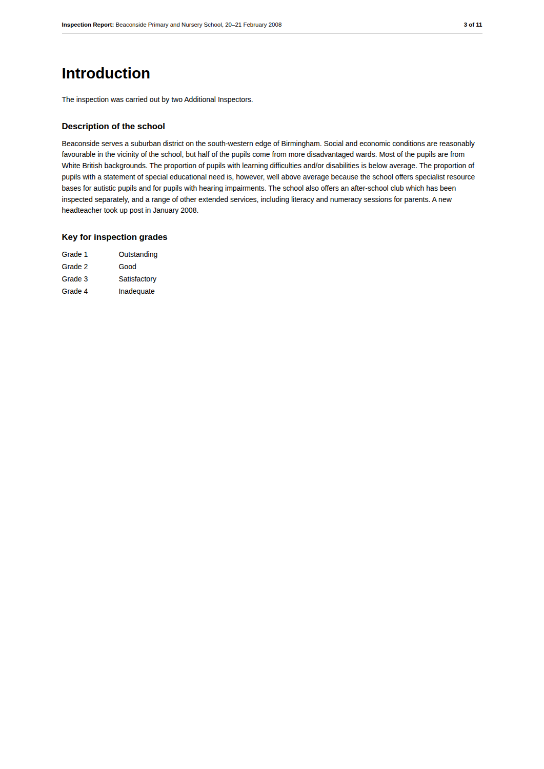Inspection Report: Beaconside Primary and Nursery School, 20–21 February 2008 3 of 11
Introduction
The inspection was carried out by two Additional Inspectors.
Description of the school
Beaconside serves a suburban district on the south-western edge of Birmingham. Social and economic conditions are reasonably favourable in the vicinity of the school, but half of the pupils come from more disadvantaged wards. Most of the pupils are from White British backgrounds. The proportion of pupils with learning difficulties and/or disabilities is below average. The proportion of pupils with a statement of special educational need is, however, well above average because the school offers specialist resource bases for autistic pupils and for pupils with hearing impairments. The school also offers an after-school club which has been inspected separately, and a range of other extended services, including literacy and numeracy sessions for parents. A new headteacher took up post in January 2008.
Key for inspection grades
| Grade 1 | Outstanding |
| Grade 2 | Good |
| Grade 3 | Satisfactory |
| Grade 4 | Inadequate |